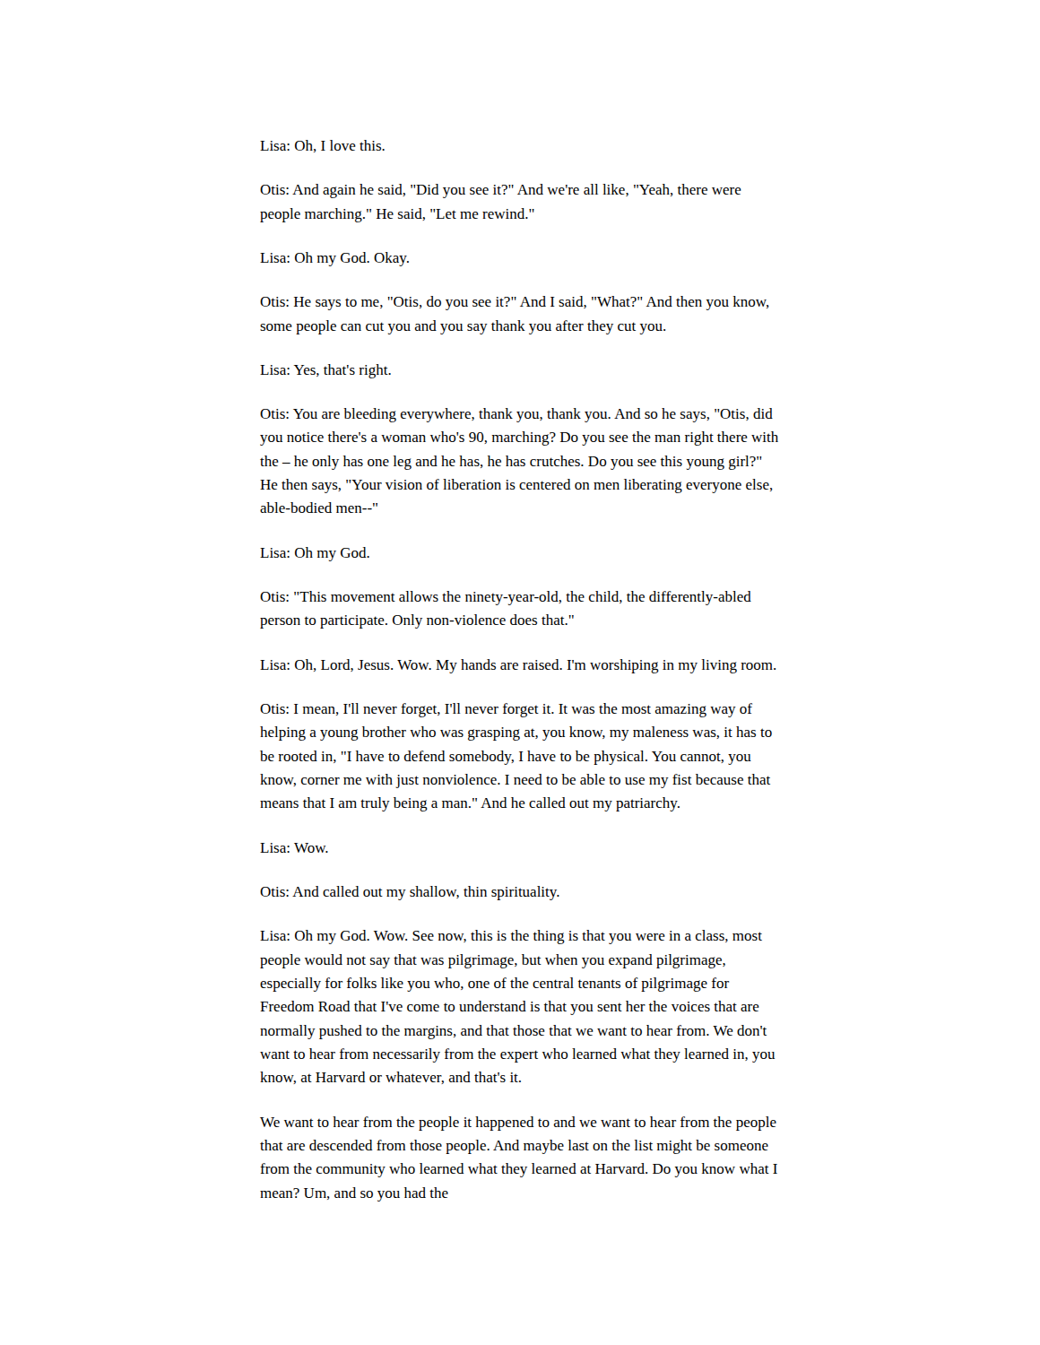Lisa: Oh, I love this.
Otis: And again he said, "Did you see it?" And we're all like, "Yeah, there were people marching." He said, "Let me rewind."
Lisa: Oh my God. Okay.
Otis: He says to me, "Otis, do you see it?" And I said, "What?" And then you know, some people can cut you and you say thank you after they cut you.
Lisa: Yes, that's right.
Otis: You are bleeding everywhere, thank you, thank you. And so he says, "Otis, did you notice there's a woman who's 90, marching? Do you see the man right there with the – he only has one leg and he has, he has crutches. Do you see this young girl?" He then says, "Your vision of liberation is centered on men liberating everyone else, able-bodied men--"
Lisa: Oh my God.
Otis: "This movement allows the ninety-year-old, the child, the differently-abled person to participate. Only non-violence does that."
Lisa: Oh, Lord, Jesus. Wow. My hands are raised. I'm worshiping in my living room.
Otis: I mean, I'll never forget, I'll never forget it. It was the most amazing way of helping a young brother who was grasping at, you know, my maleness was, it has to be rooted in, "I have to defend somebody, I have to be physical. You cannot, you know, corner me with just nonviolence. I need to be able to use my fist because that means that I am truly being a man." And he called out my patriarchy.
Lisa: Wow.
Otis: And called out my shallow, thin spirituality.
Lisa: Oh my God. Wow. See now, this is the thing is that you were in a class, most people would not say that was pilgrimage, but when you expand pilgrimage, especially for folks like you who, one of the central tenants of pilgrimage for Freedom Road that I've come to understand is that you sent her the voices that are normally pushed to the margins, and that those that we want to hear from. We don't want to hear from necessarily from the expert who learned what they learned in, you know, at Harvard or whatever, and that's it.
We want to hear from the people it happened to and we want to hear from the people that are descended from those people. And maybe last on the list might be someone from the community who learned what they learned at Harvard. Do you know what I mean? Um, and so you had the